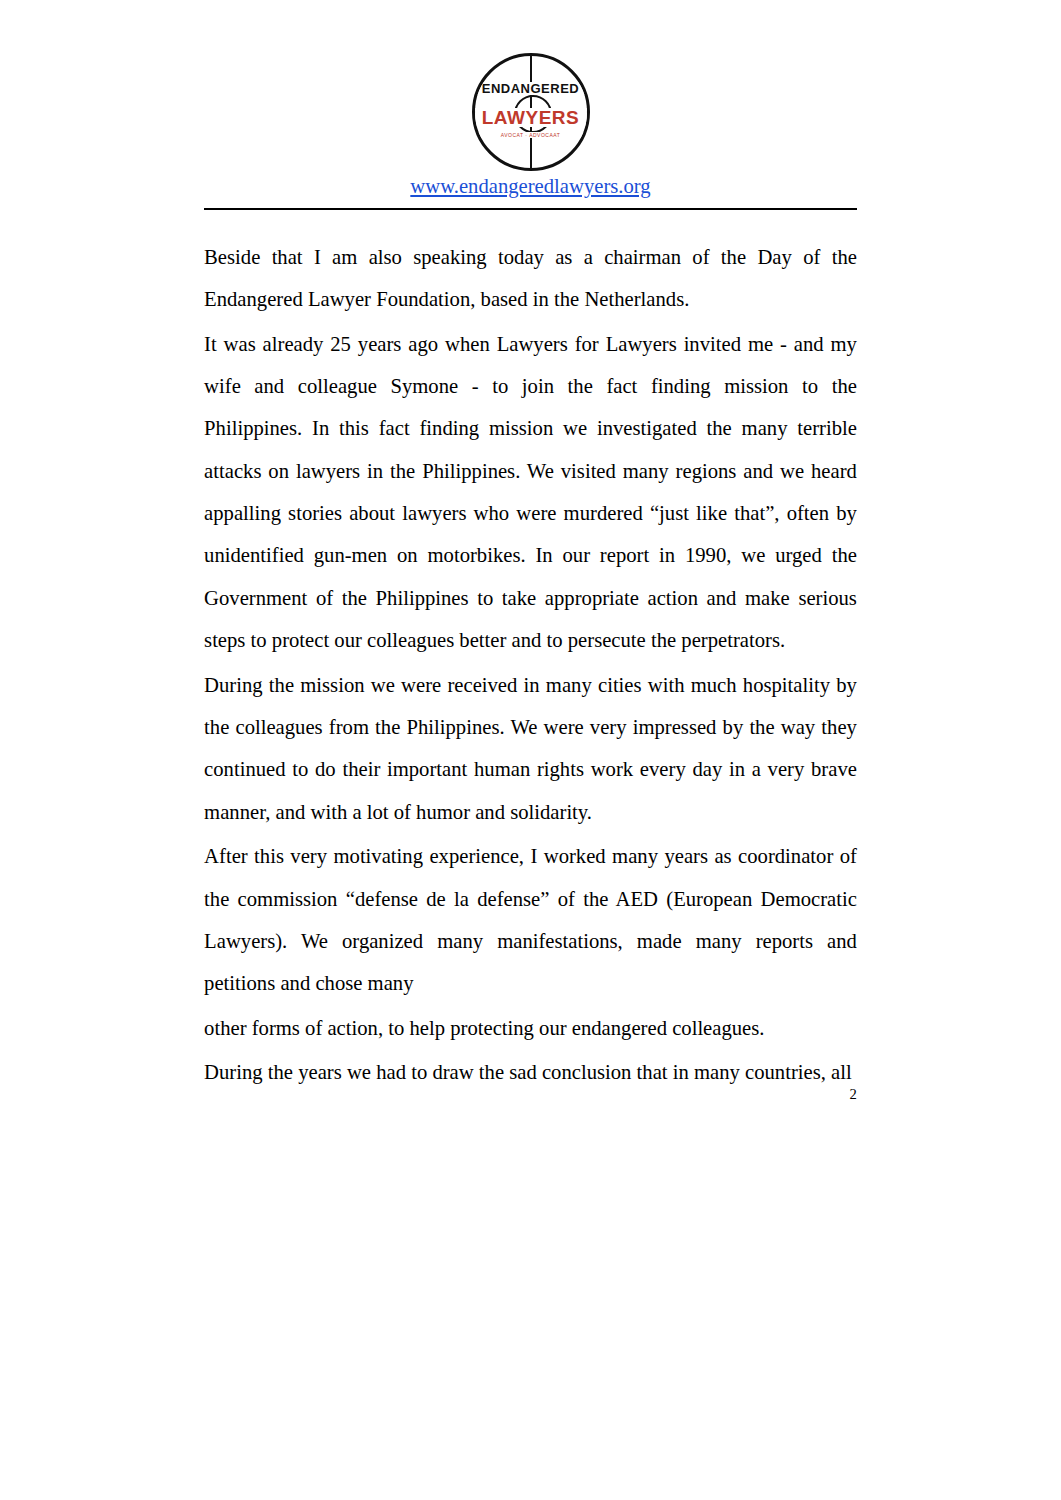ENDANGERED LAWYERS AVOCAT · ADVOCAAT
www.endangeredlawyers.org
Beside that I am also speaking today as a chairman of the Day of the Endangered Lawyer Foundation, based in the Netherlands.
It was already 25 years ago when Lawyers for Lawyers invited me - and my wife and colleague Symone - to join the fact finding mission to the Philippines. In this fact finding mission we investigated the many terrible attacks on lawyers in the Philippines. We visited many regions and we heard appalling stories about lawyers who were murdered “just like that”, often by unidentified gun-men on motorbikes. In our report in 1990, we urged the Government of the Philippines to take appropriate action and make serious steps to protect our colleagues better and to persecute the perpetrators.
During the mission we were received in many cities with much hospitality by the colleagues from the Philippines. We were very impressed by the way they continued to do their important human rights work every day in a very brave manner, and with a lot of humor and solidarity.
After this very motivating experience, I worked many years as coordinator of the commission “defense de la defense” of the AED (European Democratic Lawyers). We organized many manifestations, made many reports and petitions and chose many
other forms of action, to help protecting our endangered colleagues.
During the years we had to draw the sad conclusion that in many countries, all
2